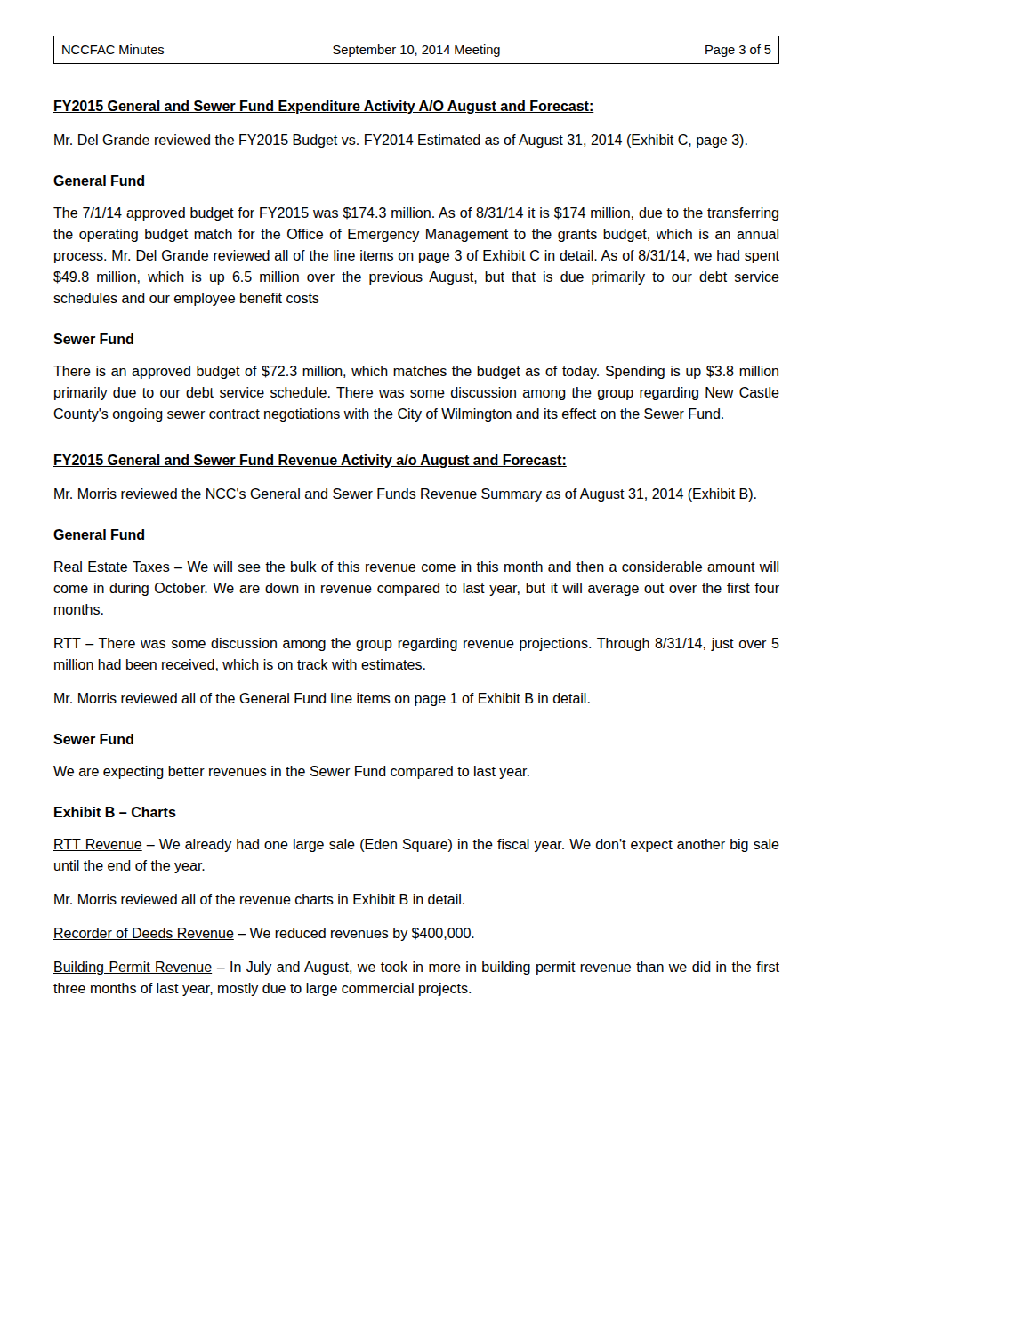| NCCFAC Minutes | September 10, 2014 Meeting | Page 3 of 5 |
FY2015 General and Sewer Fund Expenditure Activity A/O August and Forecast:
Mr. Del Grande reviewed the FY2015 Budget vs. FY2014 Estimated as of August 31, 2014 (Exhibit C, page 3).
General Fund
The 7/1/14 approved budget for FY2015 was $174.3 million. As of 8/31/14 it is $174 million, due to the transferring the operating budget match for the Office of Emergency Management to the grants budget, which is an annual process. Mr. Del Grande reviewed all of the line items on page 3 of Exhibit C in detail. As of 8/31/14, we had spent $49.8 million, which is up 6.5 million over the previous August, but that is due primarily to our debt service schedules and our employee benefit costs
Sewer Fund
There is an approved budget of $72.3 million, which matches the budget as of today. Spending is up $3.8 million primarily due to our debt service schedule. There was some discussion among the group regarding New Castle County's ongoing sewer contract negotiations with the City of Wilmington and its effect on the Sewer Fund.
FY2015 General and Sewer Fund Revenue Activity a/o August and Forecast:
Mr. Morris reviewed the NCC's General and Sewer Funds Revenue Summary as of August 31, 2014 (Exhibit B).
General Fund
Real Estate Taxes – We will see the bulk of this revenue come in this month and then a considerable amount will come in during October. We are down in revenue compared to last year, but it will average out over the first four months.
RTT – There was some discussion among the group regarding revenue projections. Through 8/31/14, just over 5 million had been received, which is on track with estimates.
Mr. Morris reviewed all of the General Fund line items on page 1 of Exhibit B in detail.
Sewer Fund
We are expecting better revenues in the Sewer Fund compared to last year.
Exhibit B – Charts
RTT Revenue – We already had one large sale (Eden Square) in the fiscal year. We don't expect another big sale until the end of the year.
Mr. Morris reviewed all of the revenue charts in Exhibit B in detail.
Recorder of Deeds Revenue – We reduced revenues by $400,000.
Building Permit Revenue – In July and August, we took in more in building permit revenue than we did in the first three months of last year, mostly due to large commercial projects.